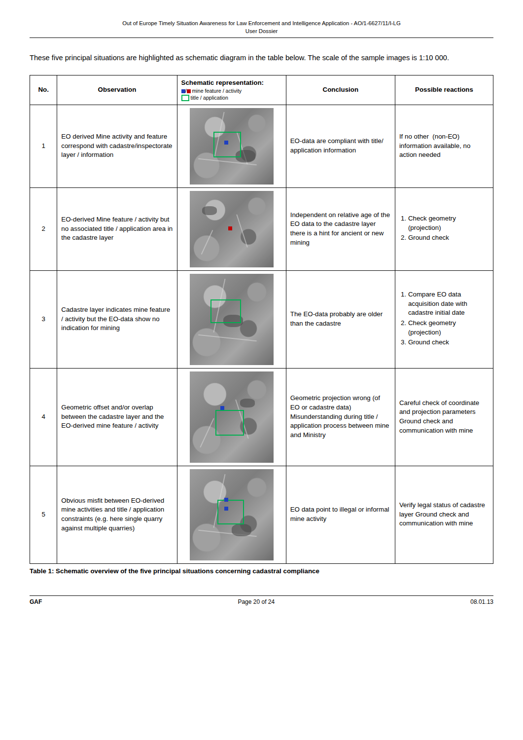Out of Europe Timely Situation Awareness for Law Enforcement and Intelligence Application - AO/1-6627/11/I-LG
User Dossier
These five principal situations are highlighted as schematic diagram in the table below. The scale of the sample images is 1:10 000.
| No. | Observation | Schematic representation: / mine feature / activity title / application | Conclusion | Possible reactions |
| --- | --- | --- | --- | --- |
| 1 | EO derived Mine activity and feature correspond with cadastre/inspectorate layer / information | | EO-data are compliant with title/ application information | If no other (non-EO) information available, no action needed |
| 2 | EO-derived Mine feature / activity but no associated title / application area in the cadastre layer | | Independent on relative age of the EO data to the cadastre layer there is a hint for ancient or new mining | Check geometry (projection) Ground check |
| 3 | Cadastre layer indicates mine feature / activity but the EO-data show no indication for mining | | The EO-data probably are older than the cadastre | Compare EO data acquisition date with cadastre initial date Check geometry (projection) Ground check |
| 4 | Geometric offset and/or overlap between the cadastre layer and the EO-derived mine feature / activity | | Geometric projection wrong (of EO or cadastre data) Misunderstanding during title / application process between mine and Ministry | Careful check of coordinate and projection parameters Ground check and communication with mine |
| 5 | Obvious misfit between EO-derived mine activities and title / application constraints (e.g. here single quarry against multiple quarries) | | EO data point to illegal or informal mine activity | Verify legal status of cadastre layer Ground check and communication with mine |
Table 1: Schematic overview of the five principal situations concerning cadastral compliance
GAF Page 20 of 24 08.01.13